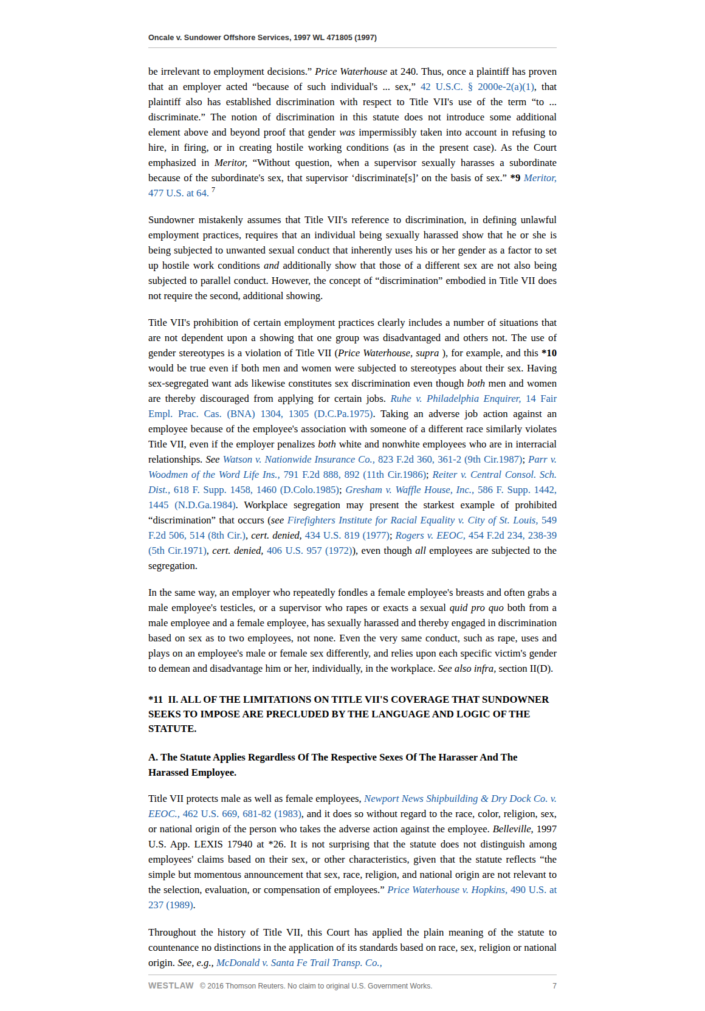Oncale v. Sundower Offshore Services, 1997 WL 471805 (1997)
be irrelevant to employment decisions.” Price Waterhouse at 240. Thus, once a plaintiff has proven that an employer acted “because of such individual's ... sex,” 42 U.S.C. § 2000e-2(a)(1), that plaintiff also has established discrimination with respect to Title VII's use of the term “to ... discriminate.” The notion of discrimination in this statute does not introduce some additional element above and beyond proof that gender was impermissibly taken into account in refusing to hire, in firing, or in creating hostile working conditions (as in the present case). As the Court emphasized in Meritor, “Without question, when a supervisor sexually harasses a subordinate because of the subordinate's sex, that supervisor ‘discriminate[s]’ on the basis of sex.” *9 Meritor, 477 U.S. at 64. 7
Sundowner mistakenly assumes that Title VII's reference to discrimination, in defining unlawful employment practices, requires that an individual being sexually harassed show that he or she is being subjected to unwanted sexual conduct that inherently uses his or her gender as a factor to set up hostile work conditions and additionally show that those of a different sex are not also being subjected to parallel conduct. However, the concept of “discrimination” embodied in Title VII does not require the second, additional showing.
Title VII's prohibition of certain employment practices clearly includes a number of situations that are not dependent upon a showing that one group was disadvantaged and others not. The use of gender stereotypes is a violation of Title VII (Price Waterhouse, supra ), for example, and this *10 would be true even if both men and women were subjected to stereotypes about their sex. Having sex-segregated want ads likewise constitutes sex discrimination even though both men and women are thereby discouraged from applying for certain jobs. Ruhe v. Philadelphia Enquirer, 14 Fair Empl. Prac. Cas. (BNA) 1304, 1305 (D.C.Pa.1975). Taking an adverse job action against an employee because of the employee's association with someone of a different race similarly violates Title VII, even if the employer penalizes both white and nonwhite employees who are in interracial relationships. See Watson v. Nationwide Insurance Co., 823 F.2d 360, 361-2 (9th Cir.1987); Parr v. Woodmen of the Word Life Ins., 791 F.2d 888, 892 (11th Cir.1986); Reiter v. Central Consol. Sch. Dist., 618 F. Supp. 1458, 1460 (D.Colo.1985); Gresham v. Waffle House, Inc., 586 F. Supp. 1442, 1445 (N.D.Ga.1984). Workplace segregation may present the starkest example of prohibited “discrimination” that occurs (see Firefighters Institute for Racial Equality v. City of St. Louis, 549 F.2d 506, 514 (8th Cir.), cert. denied, 434 U.S. 819 (1977); Rogers v. EEOC, 454 F.2d 234, 238-39 (5th Cir.1971), cert. denied, 406 U.S. 957 (1972)), even though all employees are subjected to the segregation.
In the same way, an employer who repeatedly fondles a female employee's breasts and often grabs a male employee's testicles, or a supervisor who rapes or exacts a sexual quid pro quo both from a male employee and a female employee, has sexually harassed and thereby engaged in discrimination based on sex as to two employees, not none. Even the very same conduct, such as rape, uses and plays on an employee's male or female sex differently, and relies upon each specific victim's gender to demean and disadvantage him or her, individually, in the workplace. See also infra, section II(D).
*11 II. ALL OF THE LIMITATIONS ON TITLE VII'S COVERAGE THAT SUNDOWNER SEEKS TO IMPOSE ARE PRECLUDED BY THE LANGUAGE AND LOGIC OF THE STATUTE.
A. The Statute Applies Regardless Of The Respective Sexes Of The Harasser And The Harassed Employee.
Title VII protects male as well as female employees, Newport News Shipbuilding & Dry Dock Co. v. EEOC., 462 U.S. 669, 681-82 (1983), and it does so without regard to the race, color, religion, sex, or national origin of the person who takes the adverse action against the employee. Belleville, 1997 U.S. App. LEXIS 17940 at *26. It is not surprising that the statute does not distinguish among employees' claims based on their sex, or other characteristics, given that the statute reflects “the simple but momentous announcement that sex, race, religion, and national origin are not relevant to the selection, evaluation, or compensation of employees.” Price Waterhouse v. Hopkins, 490 U.S. at 237 (1989).
Throughout the history of Title VII, this Court has applied the plain meaning of the statute to countenance no distinctions in the application of its standards based on race, sex, religion or national origin. See, e.g., McDonald v. Santa Fe Trail Transp. Co.,
WESTLAW © 2016 Thomson Reuters. No claim to original U.S. Government Works. 7